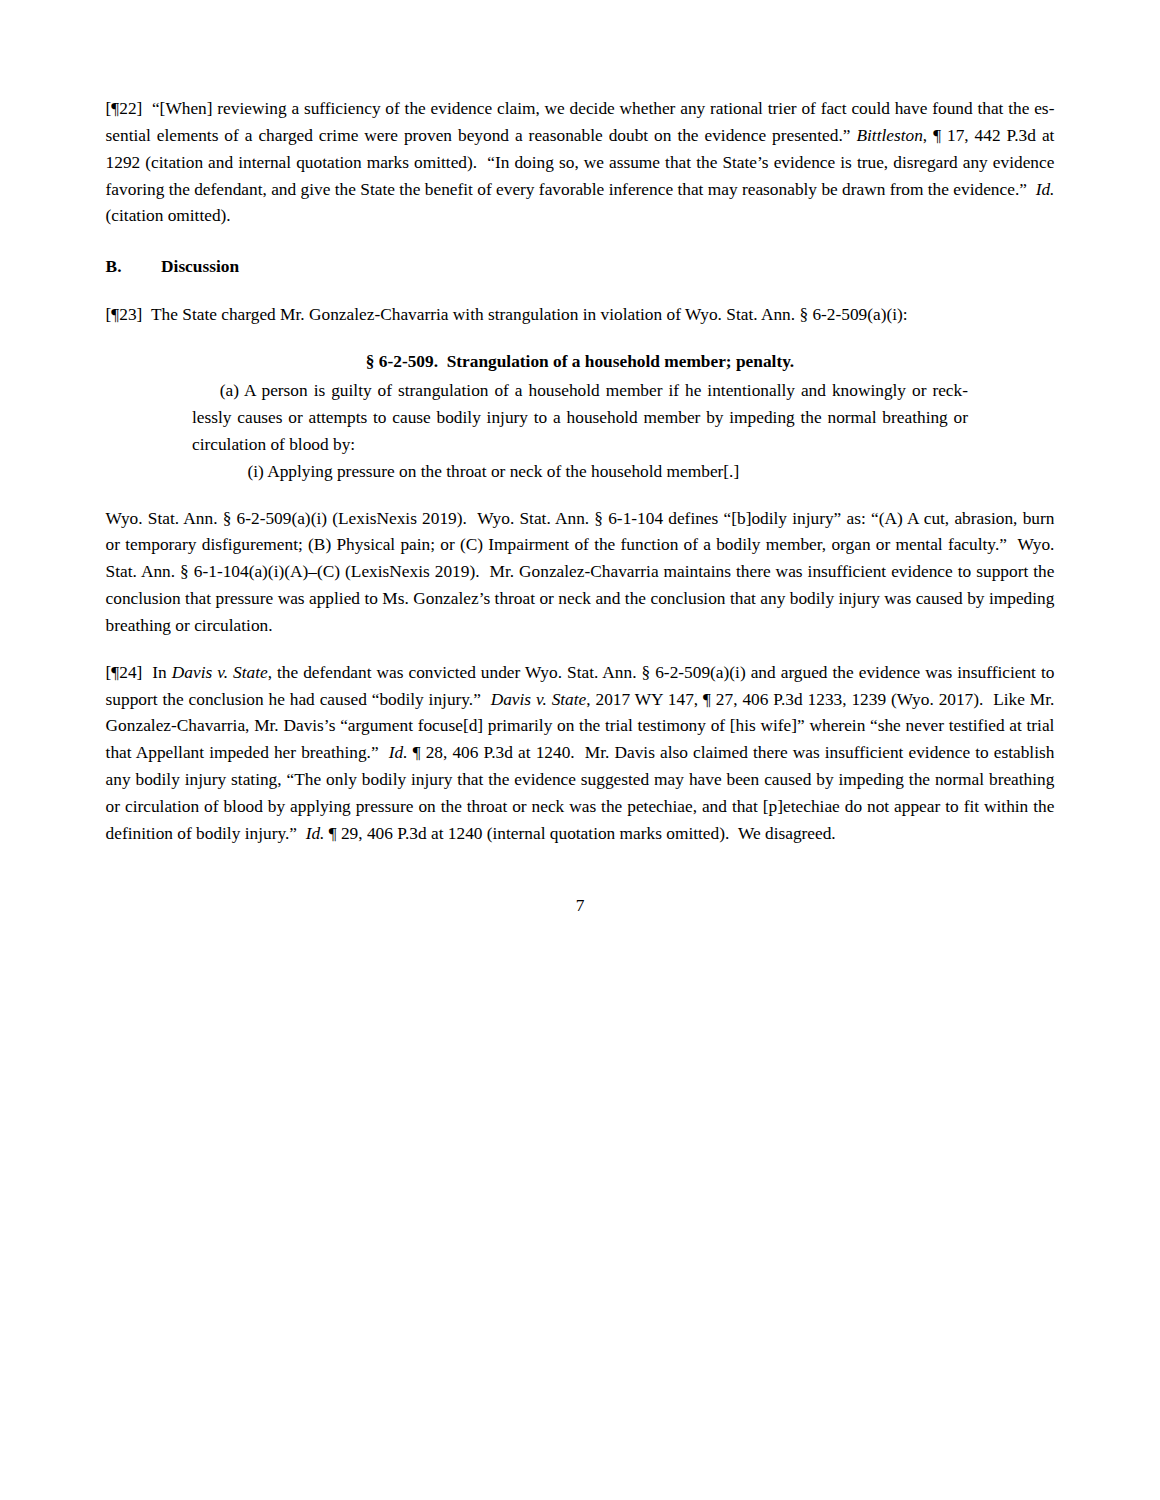[¶22] “[When] reviewing a sufficiency of the evidence claim, we decide whether any rational trier of fact could have found that the essential elements of a charged crime were proven beyond a reasonable doubt on the evidence presented.” Bittleston, ¶ 17, 442 P.3d at 1292 (citation and internal quotation marks omitted). “In doing so, we assume that the State’s evidence is true, disregard any evidence favoring the defendant, and give the State the benefit of every favorable inference that may reasonably be drawn from the evidence.” Id. (citation omitted).
B. Discussion
[¶23] The State charged Mr. Gonzalez-Chavarria with strangulation in violation of Wyo. Stat. Ann. § 6-2-509(a)(i):
§ 6-2-509. Strangulation of a household member; penalty.
(a) A person is guilty of strangulation of a household member if he intentionally and knowingly or recklessly causes or attempts to cause bodily injury to a household member by impeding the normal breathing or circulation of blood by:
(i) Applying pressure on the throat or neck of the household member[.]
Wyo. Stat. Ann. § 6-2-509(a)(i) (LexisNexis 2019). Wyo. Stat. Ann. § 6-1-104 defines “[b]odily injury” as: “(A) A cut, abrasion, burn or temporary disfigurement; (B) Physical pain; or (C) Impairment of the function of a bodily member, organ or mental faculty.” Wyo. Stat. Ann. § 6-1-104(a)(i)(A)–(C) (LexisNexis 2019). Mr. Gonzalez-Chavarria maintains there was insufficient evidence to support the conclusion that pressure was applied to Ms. Gonzalez’s throat or neck and the conclusion that any bodily injury was caused by impeding breathing or circulation.
[¶24] In Davis v. State, the defendant was convicted under Wyo. Stat. Ann. § 6-2-509(a)(i) and argued the evidence was insufficient to support the conclusion he had caused “bodily injury.” Davis v. State, 2017 WY 147, ¶ 27, 406 P.3d 1233, 1239 (Wyo. 2017). Like Mr. Gonzalez-Chavarria, Mr. Davis’s “argument focuse[d] primarily on the trial testimony of [his wife]” wherein “she never testified at trial that Appellant impeded her breathing.” Id. ¶ 28, 406 P.3d at 1240. Mr. Davis also claimed there was insufficient evidence to establish any bodily injury stating, “The only bodily injury that the evidence suggested may have been caused by impeding the normal breathing or circulation of blood by applying pressure on the throat or neck was the petechiae, and that [p]etechiae do not appear to fit within the definition of bodily injury.” Id. ¶ 29, 406 P.3d at 1240 (internal quotation marks omitted). We disagreed.
7